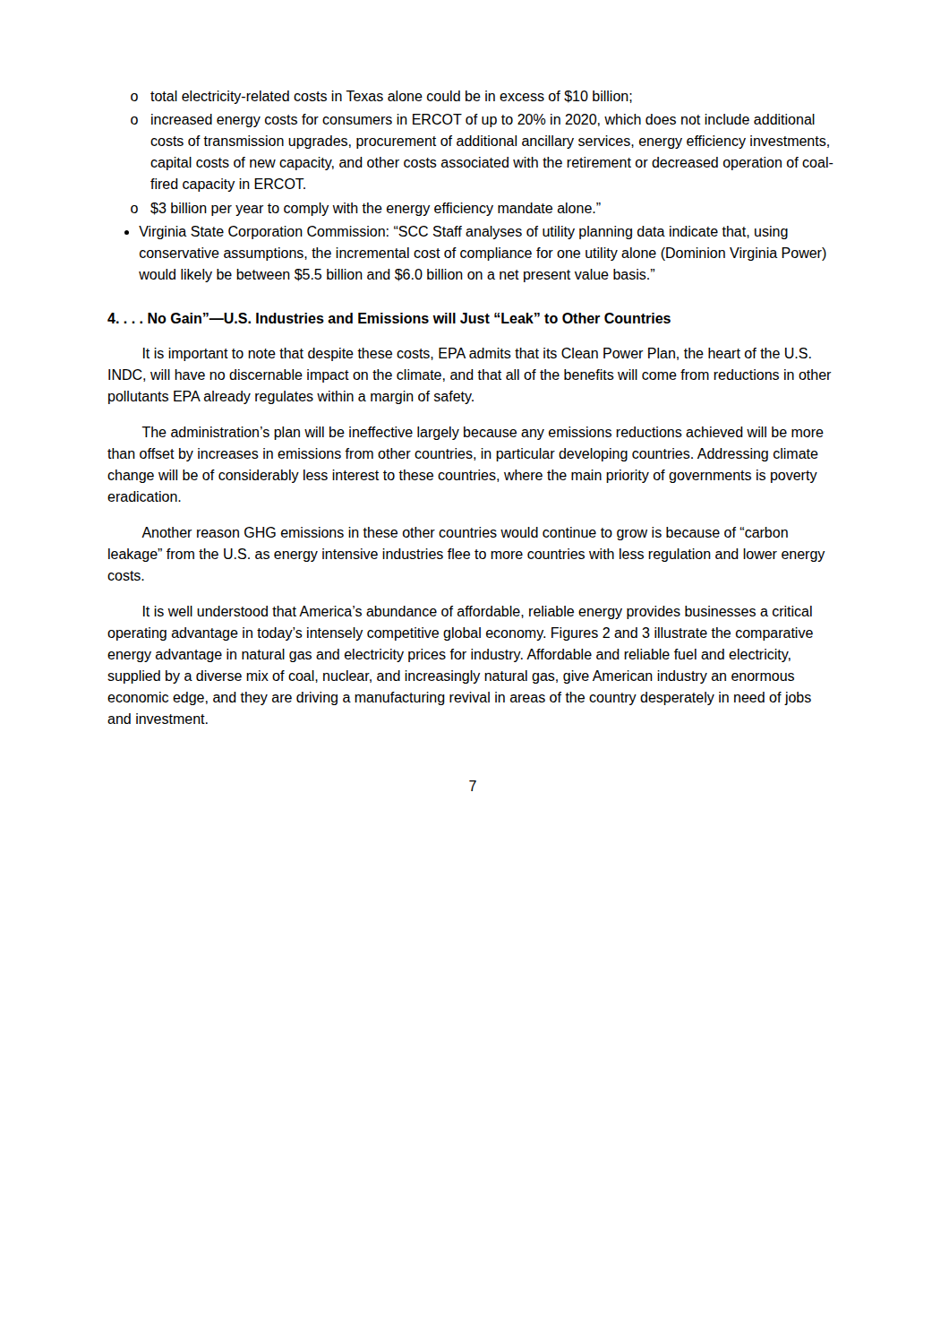total electricity-related costs in Texas alone could be in excess of $10 billion;
increased energy costs for consumers in ERCOT of up to 20% in 2020, which does not include additional costs of transmission upgrades, procurement of additional ancillary services, energy efficiency investments, capital costs of new capacity, and other costs associated with the retirement or decreased operation of coal-fired capacity in ERCOT.
$3 billion per year to comply with the energy efficiency mandate alone.”
Virginia State Corporation Commission: “SCC Staff analyses of utility planning data indicate that, using conservative assumptions, the incremental cost of compliance for one utility alone (Dominion Virginia Power) would likely be between $5.5 billion and $6.0 billion on a net present value basis.”
4. . . . No Gain”—U.S. Industries and Emissions will Just “Leak” to Other Countries
It is important to note that despite these costs, EPA admits that its Clean Power Plan, the heart of the U.S. INDC, will have no discernable impact on the climate, and that all of the benefits will come from reductions in other pollutants EPA already regulates within a margin of safety.
The administration’s plan will be ineffective largely because any emissions reductions achieved will be more than offset by increases in emissions from other countries, in particular developing countries. Addressing climate change will be of considerably less interest to these countries, where the main priority of governments is poverty eradication.
Another reason GHG emissions in these other countries would continue to grow is because of “carbon leakage” from the U.S. as energy intensive industries flee to more countries with less regulation and lower energy costs.
It is well understood that America’s abundance of affordable, reliable energy provides businesses a critical operating advantage in today’s intensely competitive global economy. Figures 2 and 3 illustrate the comparative energy advantage in natural gas and electricity prices for industry. Affordable and reliable fuel and electricity, supplied by a diverse mix of coal, nuclear, and increasingly natural gas, give American industry an enormous economic edge, and they are driving a manufacturing revival in areas of the country desperately in need of jobs and investment.
7